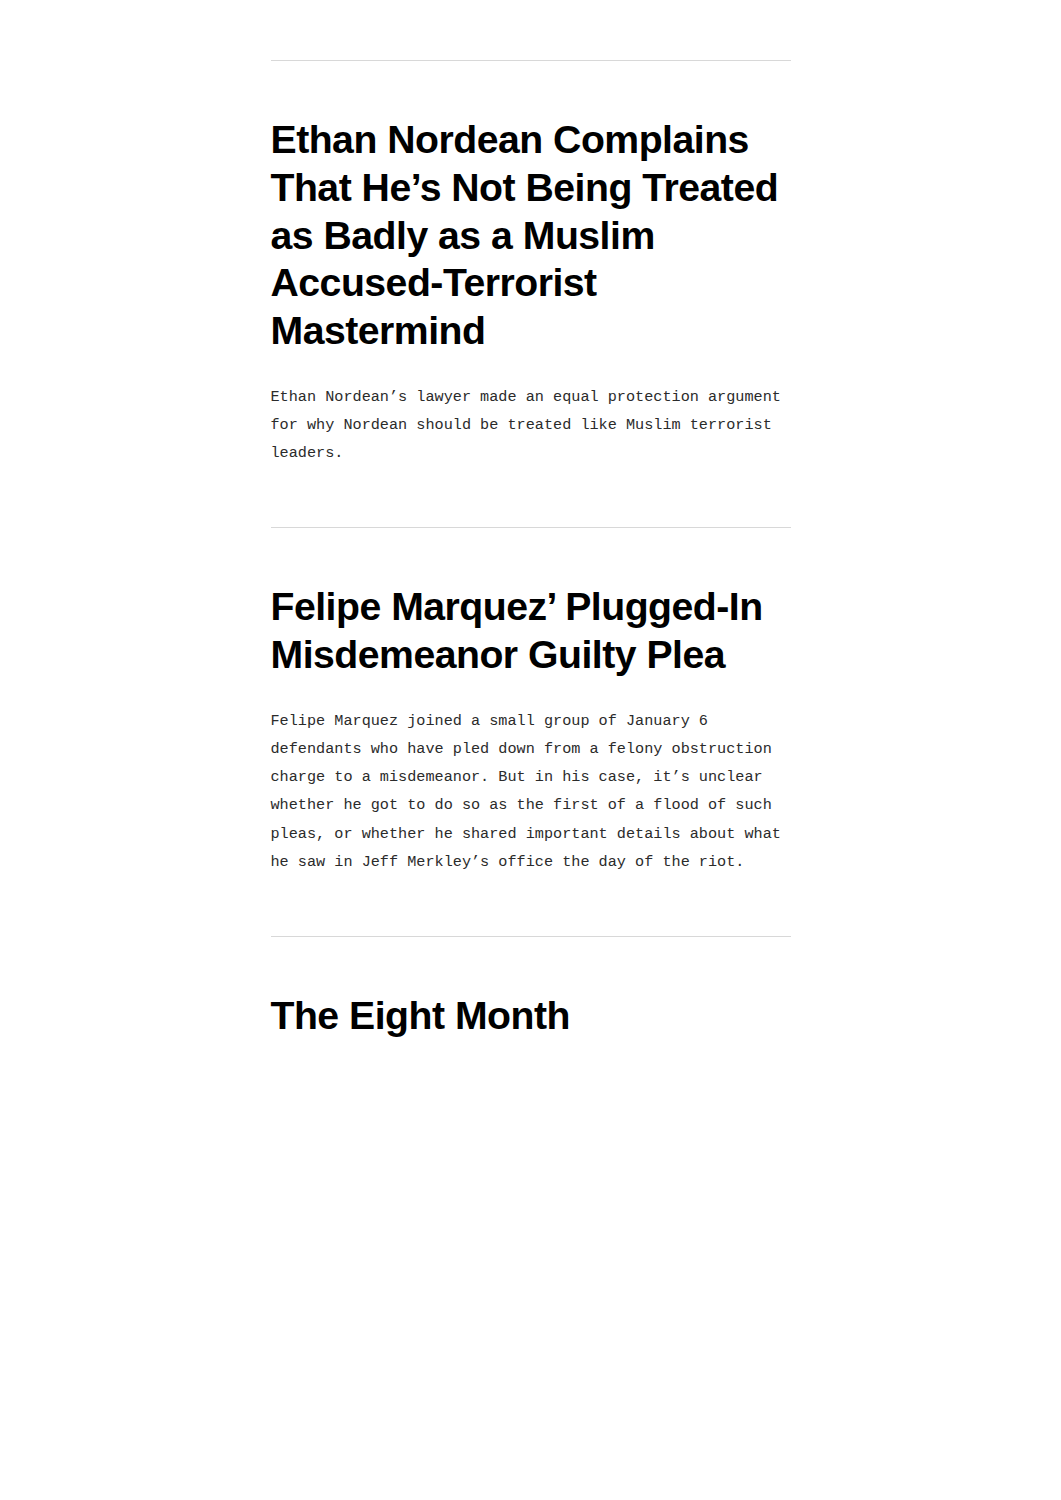Ethan Nordean Complains That He’s Not Being Treated as Badly as a Muslim Accused-Terrorist Mastermind
Ethan Nordean’s lawyer made an equal protection argument for why Nordean should be treated like Muslim terrorist leaders.
Felipe Marquez’ Plugged-In Misdemeanor Guilty Plea
Felipe Marquez joined a small group of January 6 defendants who have pled down from a felony obstruction charge to a misdemeanor. But in his case, it’s unclear whether he got to do so as the first of a flood of such pleas, or whether he shared important details about what he saw in Jeff Merkley’s office the day of the riot.
The Eight Month